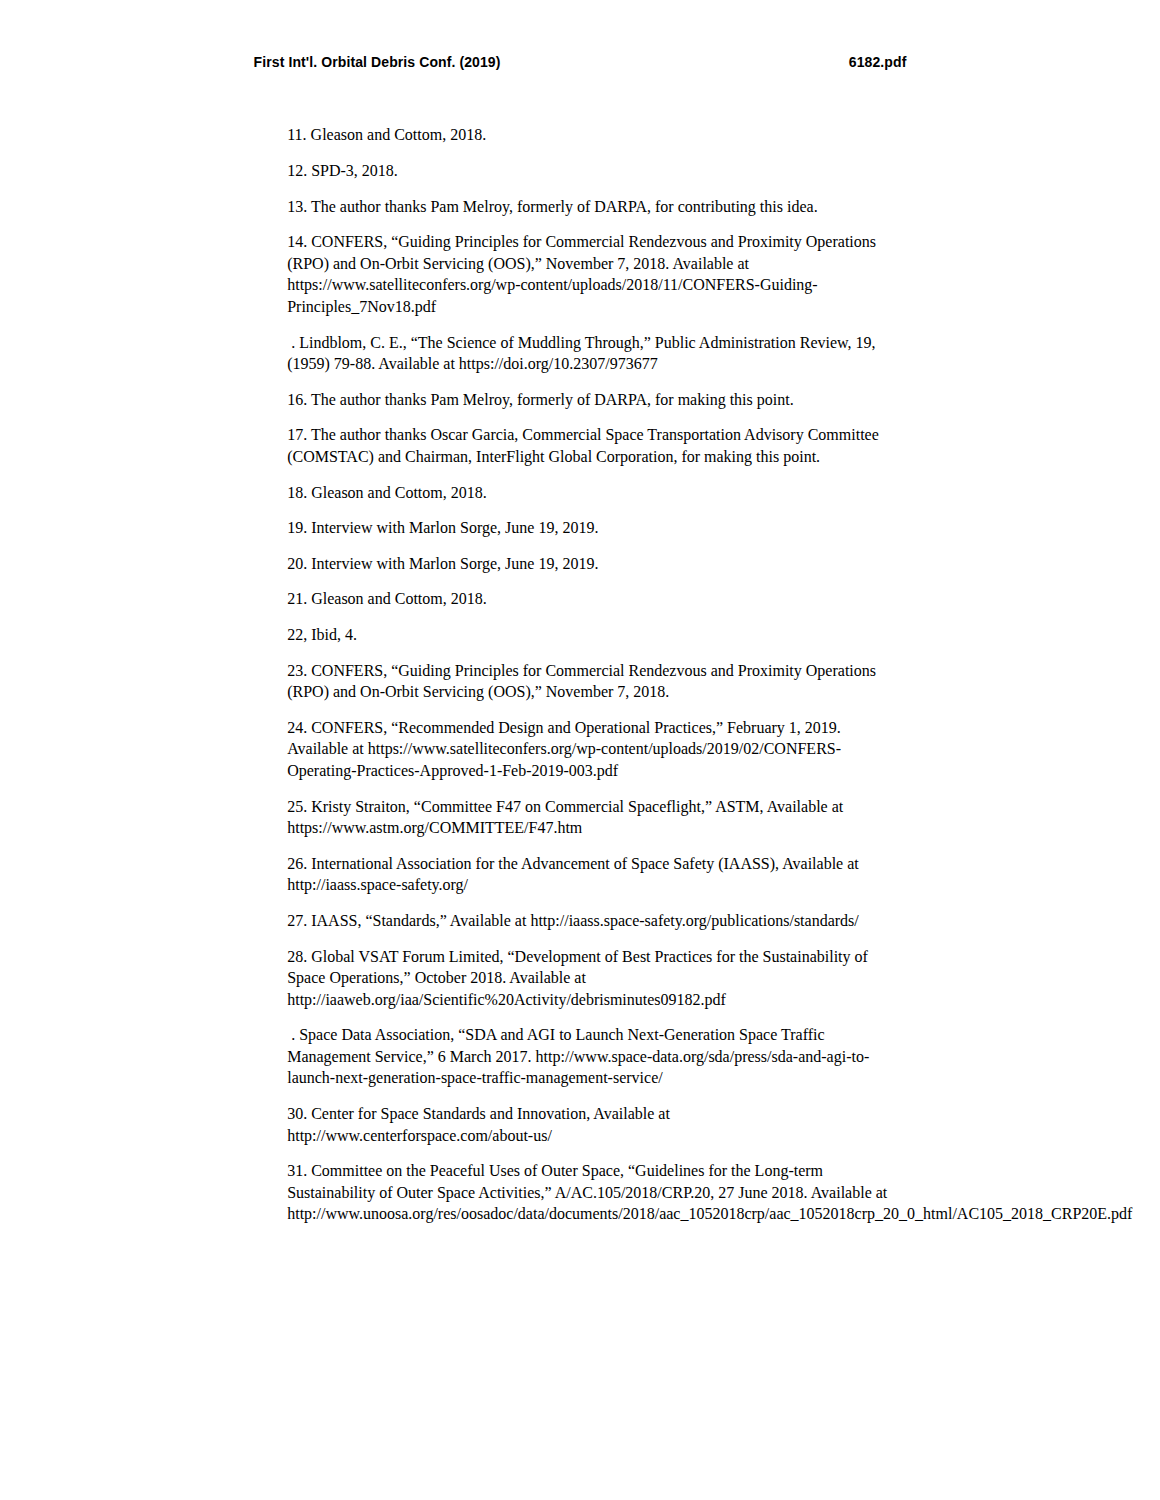First Int'l. Orbital Debris Conf. (2019)
6182.pdf
11. Gleason and Cottom, 2018.
12. SPD-3, 2018.
13. The author thanks Pam Melroy, formerly of DARPA, for contributing this idea.
14. CONFERS, “Guiding Principles for Commercial Rendezvous and Proximity Operations (RPO) and On-Orbit Servicing (OOS),” November 7, 2018. Available at https://www.satelliteconfers.org/wp-content/uploads/2018/11/CONFERS-Guiding-Principles_7Nov18.pdf
. Lindblom, C. E., “The Science of Muddling Through,” Public Administration Review, 19, (1959) 79-88. Available at https://doi.org/10.2307/973677
16. The author thanks Pam Melroy, formerly of DARPA, for making this point.
17. The author thanks Oscar Garcia, Commercial Space Transportation Advisory Committee (COMSTAC) and Chairman, InterFlight Global Corporation, for making this point.
18. Gleason and Cottom, 2018.
19. Interview with Marlon Sorge, June 19, 2019.
20. Interview with Marlon Sorge, June 19, 2019.
21. Gleason and Cottom, 2018.
22, Ibid, 4.
23. CONFERS, “Guiding Principles for Commercial Rendezvous and Proximity Operations (RPO) and On-Orbit Servicing (OOS),” November 7, 2018.
24. CONFERS, “Recommended Design and Operational Practices,” February 1, 2019. Available at https://www.satelliteconfers.org/wp-content/uploads/2019/02/CONFERS-Operating-Practices-Approved-1-Feb-2019-003.pdf
25. Kristy Straiton, “Committee F47 on Commercial Spaceflight,” ASTM, Available at https://www.astm.org/COMMITTEE/F47.htm
26. International Association for the Advancement of Space Safety (IAASS), Available at http://iaass.space-safety.org/
27. IAASS, “Standards,” Available at http://iaass.space-safety.org/publications/standards/
28. Global VSAT Forum Limited, “Development of Best Practices for the Sustainability of Space Operations,” October 2018. Available at http://iaaweb.org/iaa/Scientific%20Activity/debrisminutes09182.pdf
. Space Data Association, “SDA and AGI to Launch Next-Generation Space Traffic Management Service,” 6 March 2017. http://www.space-data.org/sda/press/sda-and-agi-to-launch-next-generation-space-traffic-management-service/
30. Center for Space Standards and Innovation, Available at http://www.centerforspace.com/about-us/
31. Committee on the Peaceful Uses of Outer Space, “Guidelines for the Long-term Sustainability of Outer Space Activities,” A/AC.105/2018/CRP.20, 27 June 2018. Available at http://www.unoosa.org/res/oosadoc/data/documents/2018/aac_1052018crp/aac_1052018crp_20_0_html/AC105_2018_CRP20E.pdf